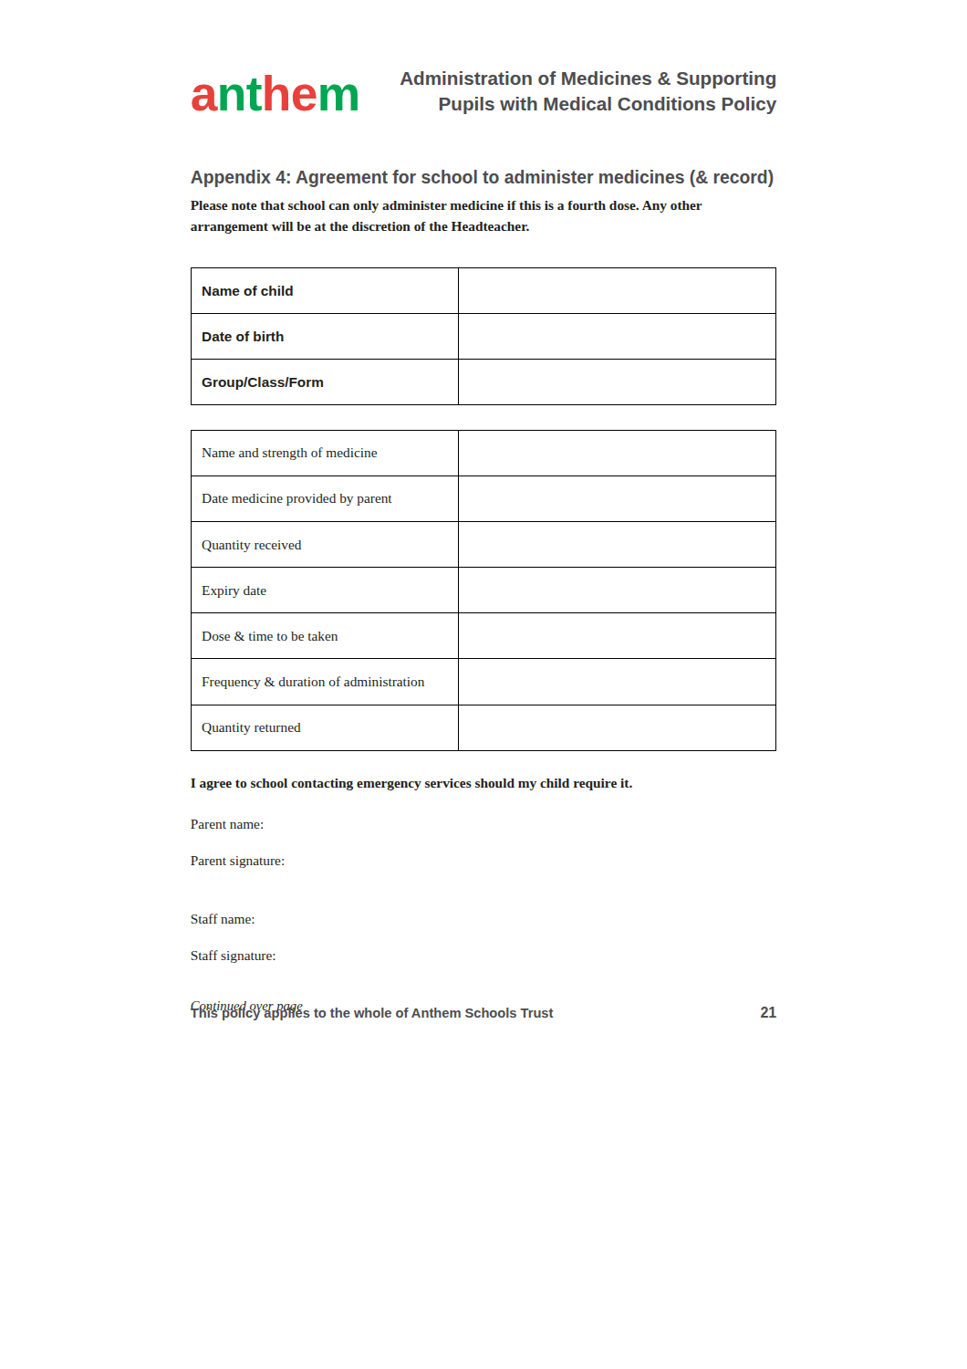anthem
Administration of Medicines & Supporting
Pupils with Medical Conditions Policy
Appendix 4: Agreement for school to administer medicines (& record)
Please note that school can only administer medicine if this is a fourth dose. Any other arrangement will be at the discretion of the Headteacher.
| Name of child | |
| Date of birth | |
| Group/Class/Form | |
| Name and strength of medicine | |
| Date medicine provided by parent | |
| Quantity received | |
| Expiry date | |
| Dose & time to be taken | |
| Frequency & duration of administration | |
| Quantity returned | |
I agree to school contacting emergency services should my child require it.
Parent name:
Parent signature:
Staff name:
Staff signature:
Continued over page
This policy applies to the whole of Anthem Schools Trust 21